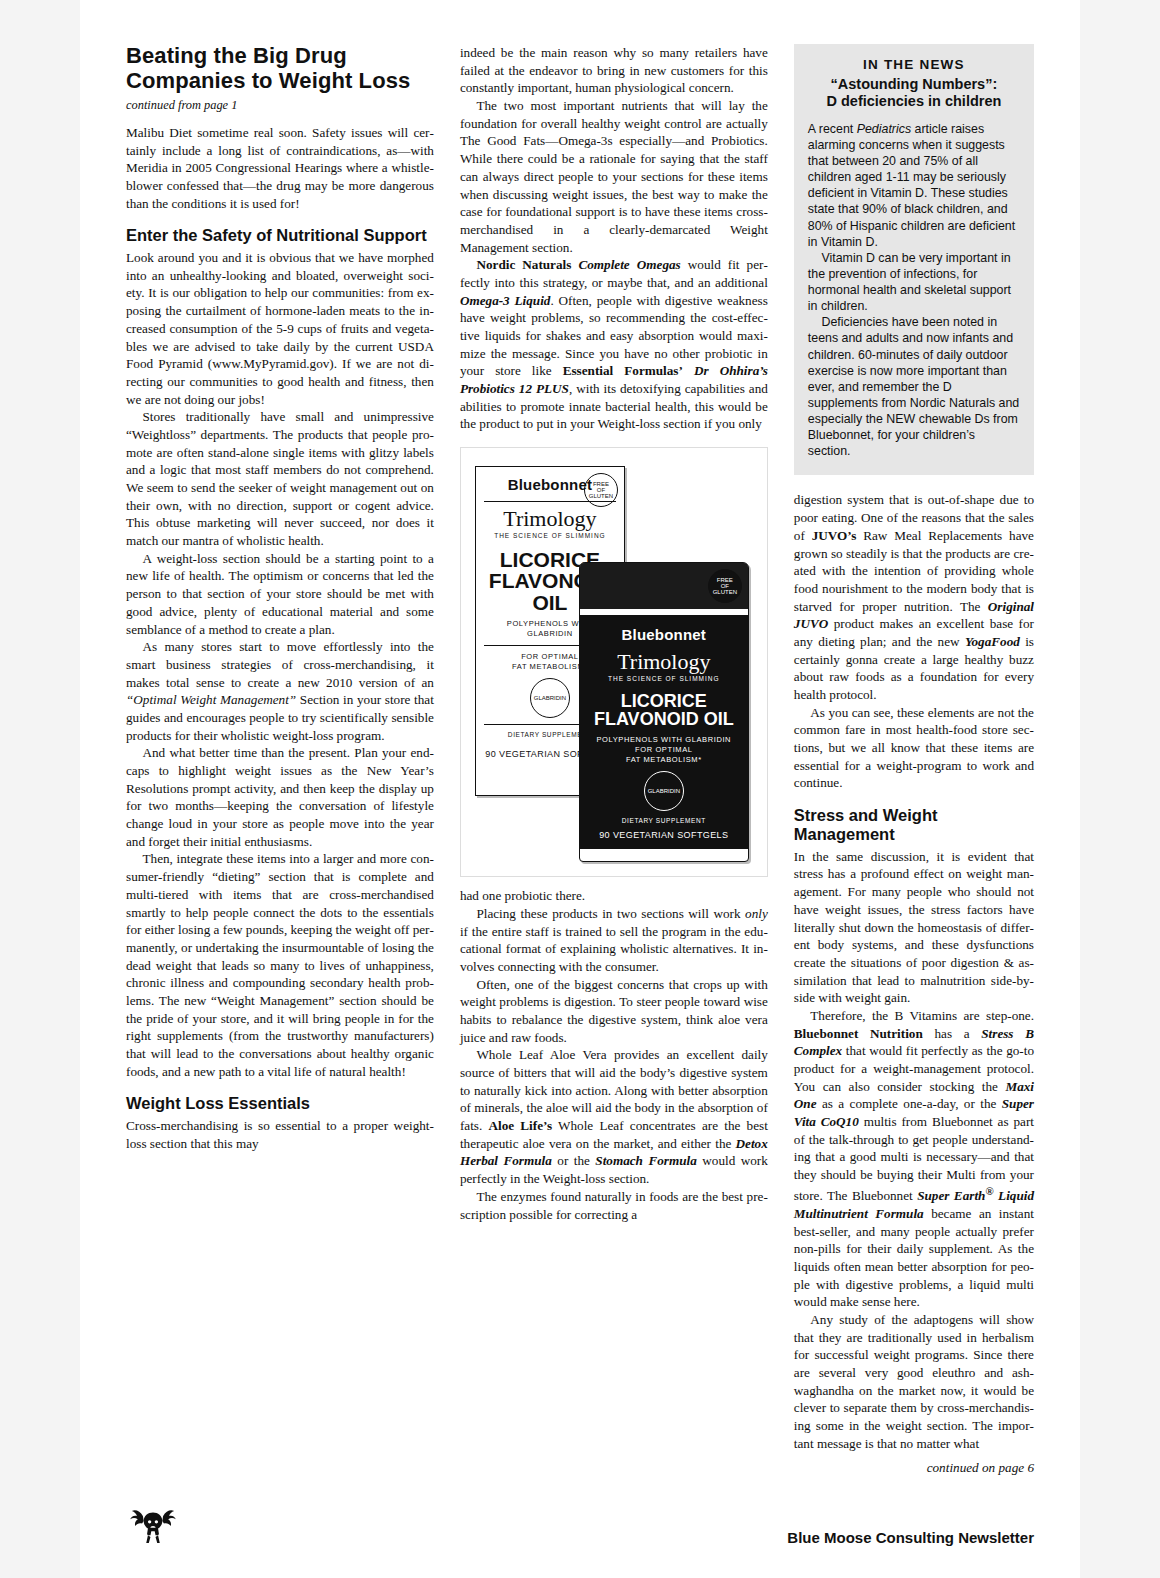Beating the Big Drug Companies to Weight Loss
continued from page 1
Malibu Diet sometime real soon. Safety issues will certainly include a long list of contraindications, as—with Meridia in 2005 Congressional Hearings where a whistleblower confessed that—the drug may be more dangerous than the conditions it is used for!
Enter the Safety of Nutritional Support
Look around you and it is obvious that we have morphed into an unhealthy-looking and bloated, overweight society. It is our obligation to help our communities: from exposing the curtailment of hormone-laden meats to the increased consumption of the 5-9 cups of fruits and vegetables we are advised to take daily by the current USDA Food Pyramid (www.MyPyramid.gov). If we are not directing our communities to good health and fitness, then we are not doing our jobs!
Stores traditionally have small and unimpressive “Weightloss” departments. The products that people promote are often stand-alone single items with glitzy labels and a logic that most staff members do not comprehend. We seem to send the seeker of weight management out on their own, with no direction, support or cogent advice. This obtuse marketing will never succeed, nor does it match our mantra of wholistic health.
A weight-loss section should be a starting point to a new life of health. The optimism or concerns that led the person to that section of your store should be met with good advice, plenty of educational material and some semblance of a method to create a plan.
As many stores start to move effortlessly into the smart business strategies of cross-merchandising, it makes total sense to create a new 2010 version of an “Optimal Weight Management” Section in your store that guides and encourages people to try scientifically sensible products for their wholistic weight-loss program.
And what better time than the present. Plan your endcaps to highlight weight issues as the New Year’s Resolutions prompt activity, and then keep the display up for two months—keeping the conversation of lifestyle change loud in your store as people move into the year and forget their initial enthusiasms.
Then, integrate these items into a larger and more consumer-friendly “dieting” section that is complete and multi-tiered with items that are cross-merchandised smartly to help people connect the dots to the essentials for either losing a few pounds, keeping the weight off permanently, or undertaking the insurmountable of losing the dead weight that leads so many to lives of unhappiness, chronic illness and compounding secondary health problems. The new “Weight Management” section should be the pride of your store, and it will bring people in for the right supplements (from the trustworthy manufacturers) that will lead to the conversations about healthy organic foods, and a new path to a vital life of natural health!
Weight Loss Essentials
Cross-merchandising is so essential to a proper weight-loss section that this may
indeed be the main reason why so many retailers have failed at the endeavor to bring in new customers for this constantly important, human physiological concern.
The two most important nutrients that will lay the foundation for overall healthy weight control are actually The Good Fats—Omega-3s especially—and Probiotics. While there could be a rationale for saying that the staff can always direct people to your sections for these items when discussing weight issues, the best way to make the case for foundational support is to have these items cross-merchandised in a clearly-demarcated Weight Management section.
Nordic Naturals Complete Omegas would fit perfectly into this strategy, or maybe that, and an additional Omega-3 Liquid. Often, people with digestive weakness have weight problems, so recommending the cost-effective liquids for shakes and easy absorption would maximize the message. Since you have no other probiotic in your store like Essential Formulas’ Dr Ohhira’s Probiotics 12 PLUS, with its detoxifying capabilities and abilities to promote innate bacterial health, this would be the product to put in your Weight-loss section if you only
FREE
OF
GLUTEN
Bluebonnet
Trimology
The Science of Slimming
LICORICE
FLAVONOID OIL
Polyphenols with Glabridin
For Optimal
Fat Metabolism*
GLABRIDIN
Dietary Supplement
90 VEGETARIAN SOFTGELS
FREE
OF
GLUTEN
Bluebonnet
Trimology
The Science of Slimming
LICORICE
FLAVONOID OIL
Polyphenols with Glabridin
For Optimal
Fat Metabolism*
GLABRIDIN
Dietary Supplement
90 VEGETARIAN SOFTGELS
had one probiotic there.
Placing these products in two sections will work only if the entire staff is trained to sell the program in the educational format of explaining wholistic alternatives. It involves connecting with the consumer.
Often, one of the biggest concerns that crops up with weight problems is digestion. To steer people toward wise habits to rebalance the digestive system, think aloe vera juice and raw foods.
Whole Leaf Aloe Vera provides an excellent daily source of bitters that will aid the body’s digestive system to naturally kick into action. Along with better absorption of minerals, the aloe will aid the body in the absorption of fats. Aloe Life’s Whole Leaf concentrates are the best therapeutic aloe vera on the market, and either the Detox Herbal Formula or the Stomach Formula would work perfectly in the Weight-loss section.
The enzymes found naturally in foods are the best prescription possible for correcting a
IN THE NEWS
“Astounding Numbers”:
D deficiencies in children
A recent Pediatrics article raises alarming concerns when it suggests that between 20 and 75% of all children aged 1-11 may be seriously deficient in Vitamin D. These studies state that 90% of black children, and 80% of Hispanic children are deficient in Vitamin D.
Vitamin D can be very important in the prevention of infections, for hormonal health and skeletal support in children.
Deficiencies have been noted in teens and adults and now infants and children. 60-minutes of daily outdoor exercise is now more important than ever, and remember the D supplements from Nordic Naturals and especially the NEW chewable Ds from Bluebonnet, for your children’s section.
digestion system that is out-of-shape due to poor eating. One of the reasons that the sales of JUVO’s Raw Meal Replacements have grown so steadily is that the products are created with the intention of providing whole food nourishment to the modern body that is starved for proper nutrition. The Original JUVO product makes an excellent base for any dieting plan; and the new YogaFood is certainly gonna create a large healthy buzz about raw foods as a foundation for every health protocol.
As you can see, these elements are not the common fare in most health-food store sections, but we all know that these items are essential for a weight-program to work and continue.
Stress and Weight Management
In the same discussion, it is evident that stress has a profound effect on weight management. For many people who should not have weight issues, the stress factors have literally shut down the homeostasis of different body systems, and these dysfunctions create the situations of poor digestion & assimilation that lead to malnutrition side-by-side with weight gain.
Therefore, the B Vitamins are step-one. Bluebonnet Nutrition has a Stress B Complex that would fit perfectly as the go-to product for a weight-management protocol. You can also consider stocking the Maxi One as a complete one-a-day, or the Super Vita CoQ10 multis from Bluebonnet as part of the talk-through to get people understanding that a good multi is necessary—and that they should be buying their Multi from your store. The Bluebonnet Super Earth® Liquid Multinutrient Formula became an instant best-seller, and many people actually prefer non-pills for their daily supplement. As the liquids often mean better absorption for people with digestive problems, a liquid multi would make sense here.
Any study of the adaptogens will show that they are traditionally used in herbalism for successful weight programs. Since there are several very good eleuthro and ashwaghandha on the market now, it would be clever to separate them by cross-merchandising some in the weight section. The important message is that no matter what
continued on page 6
Blue Moose Consulting Newsletter